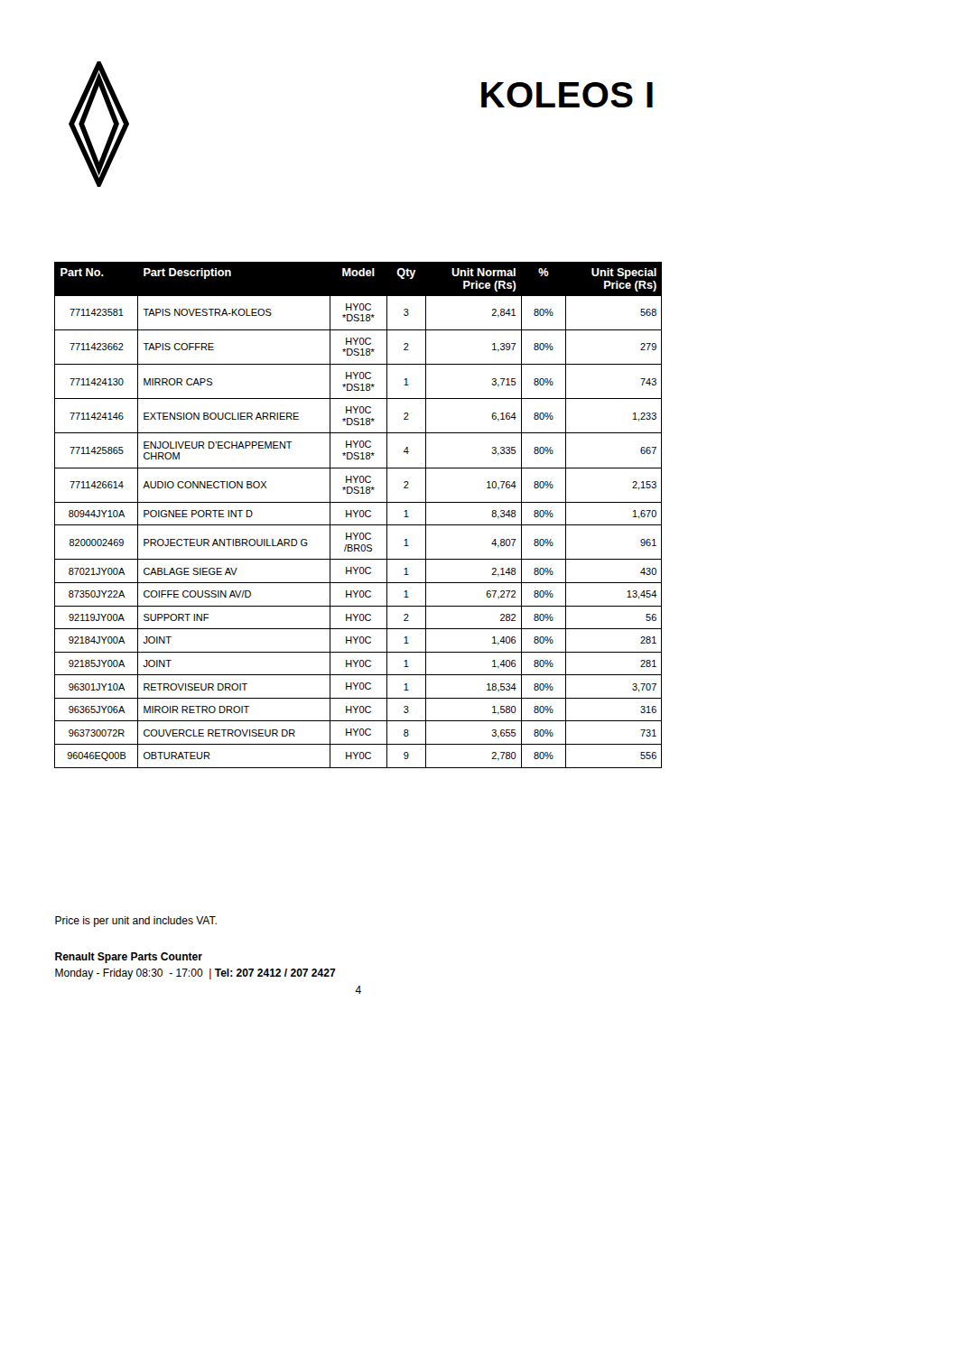KOLEOS I
| Part No. | Part Description | Model | Qty | Unit Normal Price (Rs) | % | Unit Special Price (Rs) |
| --- | --- | --- | --- | --- | --- | --- |
| 7711423581 | TAPIS NOVESTRA-KOLEOS | HY0C *DS18* | 3 | 2,841 | 80% | 568 |
| 7711423662 | TAPIS COFFRE | HY0C *DS18* | 2 | 1,397 | 80% | 279 |
| 7711424130 | MIRROR CAPS | HY0C *DS18* | 1 | 3,715 | 80% | 743 |
| 7711424146 | EXTENSION BOUCLIER ARRIERE | HY0C *DS18* | 2 | 6,164 | 80% | 1,233 |
| 7711425865 | ENJOLIVEUR D’ECHAPPEMENT CHROM | HY0C *DS18* | 4 | 3,335 | 80% | 667 |
| 7711426614 | AUDIO CONNECTION BOX | HY0C *DS18* | 2 | 10,764 | 80% | 2,153 |
| 80944JY10A | POIGNEE PORTE INT D | HY0C | 1 | 8,348 | 80% | 1,670 |
| 8200002469 | PROJECTEUR ANTIBROUILLARD G | HY0C /BR0S | 1 | 4,807 | 80% | 961 |
| 87021JY00A | CABLAGE SIEGE AV | HY0C | 1 | 2,148 | 80% | 430 |
| 87350JY22A | COIFFE COUSSIN AV/D | HY0C | 1 | 67,272 | 80% | 13,454 |
| 92119JY00A | SUPPORT INF | HY0C | 2 | 282 | 80% | 56 |
| 92184JY00A | JOINT | HY0C | 1 | 1,406 | 80% | 281 |
| 92185JY00A | JOINT | HY0C | 1 | 1,406 | 80% | 281 |
| 96301JY10A | RETROVISEUR DROIT | HY0C | 1 | 18,534 | 80% | 3,707 |
| 96365JY06A | MIROIR RETRO DROIT | HY0C | 3 | 1,580 | 80% | 316 |
| 963730072R | COUVERCLE RETROVISEUR DR | HY0C | 8 | 3,655 | 80% | 731 |
| 96046EQ00B | OBTURATEUR | HY0C | 9 | 2,780 | 80% | 556 |
Price is per unit and includes VAT.
Renault Spare Parts Counter
Monday - Friday 08:30 - 17:00 | Tel: 207 2412 / 207 2427
4